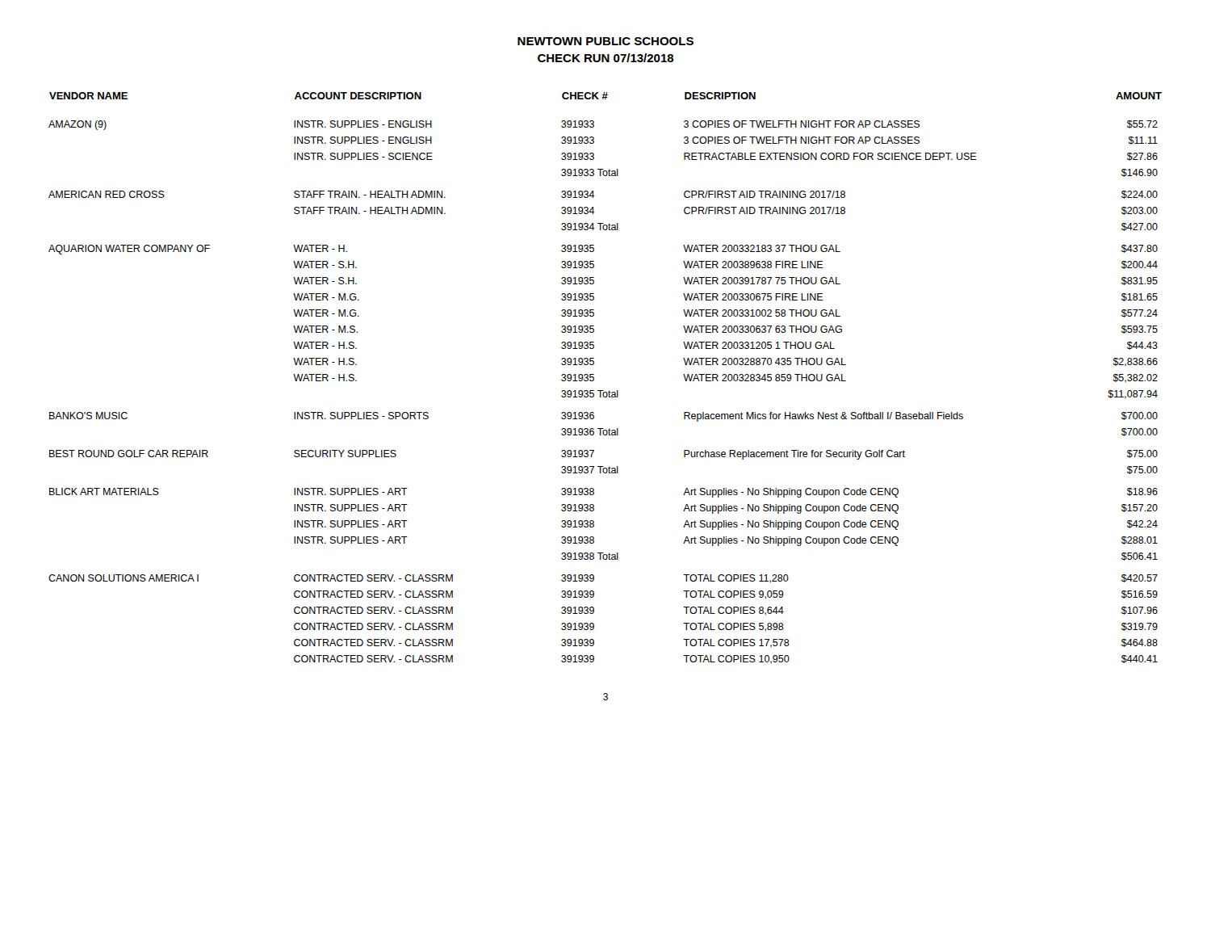NEWTOWN PUBLIC SCHOOLS
CHECK RUN 07/13/2018
| VENDOR NAME | ACCOUNT DESCRIPTION | CHECK # | DESCRIPTION | AMOUNT |
| --- | --- | --- | --- | --- |
| AMAZON (9) | INSTR. SUPPLIES - ENGLISH | 391933 | 3 COPIES OF TWELFTH NIGHT FOR AP CLASSES | $55.72 |
| | INSTR. SUPPLIES - ENGLISH | 391933 | 3 COPIES OF TWELFTH NIGHT FOR AP CLASSES | $11.11 |
| | INSTR. SUPPLIES - SCIENCE | 391933 | RETRACTABLE EXTENSION CORD FOR SCIENCE DEPT. USE | $27.86 |
| | | 391933 Total | | $146.90 |
| AMERICAN RED CROSS | STAFF TRAIN. - HEALTH ADMIN. | 391934 | CPR/FIRST AID TRAINING 2017/18 | $224.00 |
| | STAFF TRAIN. - HEALTH ADMIN. | 391934 | CPR/FIRST AID TRAINING 2017/18 | $203.00 |
| | | 391934 Total | | $427.00 |
| AQUARION WATER COMPANY OF | WATER - H. | 391935 | WATER 200332183 37 THOU GAL | $437.80 |
| | WATER - S.H. | 391935 | WATER 200389638 FIRE LINE | $200.44 |
| | WATER - S.H. | 391935 | WATER 200391787 75 THOU GAL | $831.95 |
| | WATER - M.G. | 391935 | WATER 200330675 FIRE LINE | $181.65 |
| | WATER - M.G. | 391935 | WATER 200331002 58 THOU GAL | $577.24 |
| | WATER - M.S. | 391935 | WATER 200330637 63 THOU GAG | $593.75 |
| | WATER - H.S. | 391935 | WATER 200331205 1 THOU GAL | $44.43 |
| | WATER - H.S. | 391935 | WATER 200328870 435 THOU GAL | $2,838.66 |
| | WATER - H.S. | 391935 | WATER 200328345 859 THOU GAL | $5,382.02 |
| | | 391935 Total | | $11,087.94 |
| BANKO'S MUSIC | INSTR. SUPPLIES - SPORTS | 391936 | Replacement Mics for Hawks Nest & Softball I/ Baseball Fields | $700.00 |
| | | 391936 Total | | $700.00 |
| BEST ROUND GOLF CAR REPAIR | SECURITY SUPPLIES | 391937 | Purchase Replacement Tire for Security Golf Cart | $75.00 |
| | | 391937 Total | | $75.00 |
| BLICK ART MATERIALS | INSTR. SUPPLIES - ART | 391938 | Art Supplies - No Shipping Coupon Code CENQ | $18.96 |
| | INSTR. SUPPLIES - ART | 391938 | Art Supplies - No Shipping Coupon Code CENQ | $157.20 |
| | INSTR. SUPPLIES - ART | 391938 | Art Supplies - No Shipping Coupon Code CENQ | $42.24 |
| | INSTR. SUPPLIES - ART | 391938 | Art Supplies - No Shipping Coupon Code CENQ | $288.01 |
| | | 391938 Total | | $506.41 |
| CANON SOLUTIONS AMERICA I | CONTRACTED SERV. - CLASSRM | 391939 | TOTAL COPIES 11,280 | $420.57 |
| | CONTRACTED SERV. - CLASSRM | 391939 | TOTAL COPIES 9,059 | $516.59 |
| | CONTRACTED SERV. - CLASSRM | 391939 | TOTAL COPIES 8,644 | $107.96 |
| | CONTRACTED SERV. - CLASSRM | 391939 | TOTAL COPIES 5,898 | $319.79 |
| | CONTRACTED SERV. - CLASSRM | 391939 | TOTAL COPIES 17,578 | $464.88 |
| | CONTRACTED SERV. - CLASSRM | 391939 | TOTAL COPIES 10,950 | $440.41 |
3